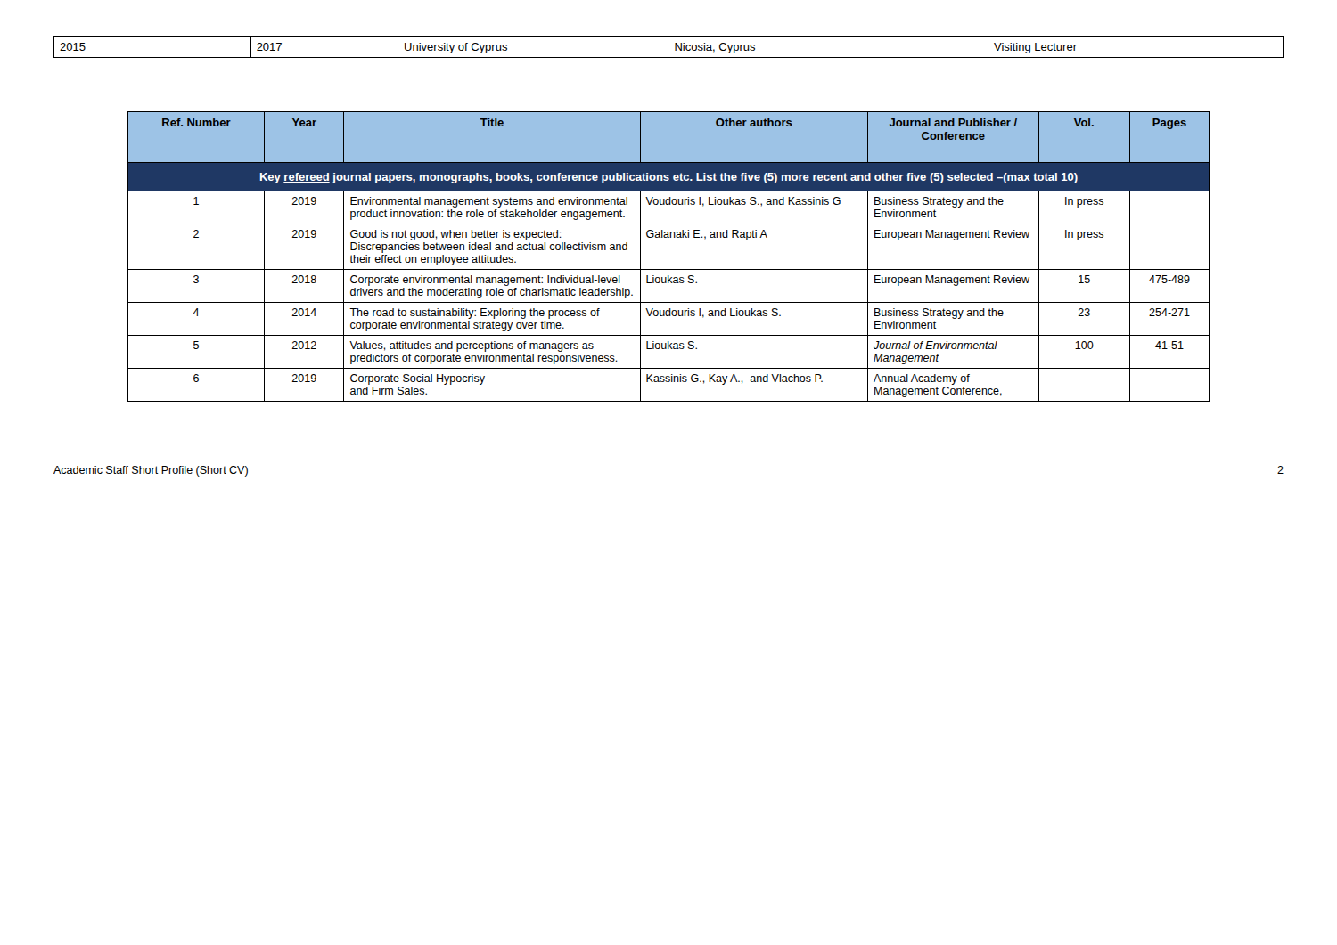| 2015 | 2017 | University of Cyprus | Nicosia, Cyprus | Visiting Lecturer |
| Key refereed journal papers, monographs, books, conference publications etc. List the five (5) more recent and other five (5) selected –(max total 10) |
| Ref. Number | Year | Title | Other authors | Journal and Publisher / Conference | Vol. | Pages |
| 1 | 2019 | Environmental management systems and environmental product innovation: the role of stakeholder engagement. | Voudouris I, Lioukas S., and Kassinis G | Business Strategy and the Environment | In press | |
| 2 | 2019 | Good is not good, when better is expected: Discrepancies between ideal and actual collectivism and their effect on employee attitudes. | Galanaki E., and Rapti A | European Management Review | In press | |
| 3 | 2018 | Corporate environmental management: Individual-level drivers and the moderating role of charismatic leadership. | Lioukas S. | European Management Review | 15 | 475-489 |
| 4 | 2014 | The road to sustainability: Exploring the process of corporate environmental strategy over time. | Voudouris I, and Lioukas S. | Business Strategy and the Environment | 23 | 254-271 |
| 5 | 2012 | Values, attitudes and perceptions of managers as predictors of corporate environmental responsiveness. | Lioukas S. | Journal of Environmental Management | 100 | 41-51 |
| 6 | 2019 | Corporate Social Hypocrisy and Firm Sales. | Kassinis G., Kay A., and Vlachos P. | Annual Academy of Management Conference, | | |
Academic Staff Short Profile (Short CV) 2